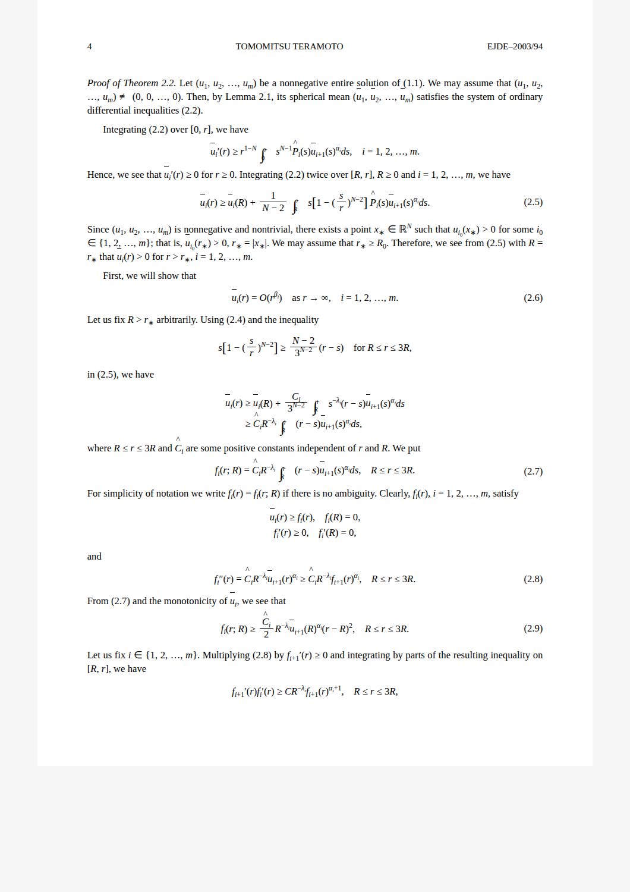4 TOMOMITSU TERAMOTO EJDE–2003/94
Proof of Theorem 2.2. Let (u1, u2, …, um) be a nonnegative entire solution of (1.1). We may assume that (u1, u2, …, um) ≢ (0, 0, …, 0). Then, by Lemma 2.1, its spherical mean (u1, u2, …, um) satisfies the system of ordinary differential inequalities (2.2).
Integrating (2.2) over [0, r], we have
ui′(r) ≥ r1−N ∫r 0 sN−1Pi(s)ui+1(s)αids, i = 1, 2, …, m.
Hence, we see that ui′(r) ≥ 0 for r ≥ 0. Integrating (2.2) twice over [R, r], R ≥ 0 and i = 1, 2, …, m, we have
ui(r) ≥ ui(R) + 1 N − 2 ∫rR s[1 − (sr)N−2] Pi(s)ui+1(s)αids. (2.5)
Since (u1, u2, …, um) is nonnegative and nontrivial, there exists a point x∗ ∈ ℝN such that ui0(x∗) > 0 for some i0 ∈ {1, 2, …, m}; that is, ui0(r∗) > 0, r∗ = |x∗|. We may assume that r∗ ≥ R0. Therefore, we see from (2.5) with R = r∗ that ui(r) > 0 for r > r∗, i = 1, 2, …, m.
First, we will show that
ui(r) = O(rβi) as r → ∞, i = 1, 2, …, m. (2.6)
Let us fix R > r∗ arbitrarily. Using (2.4) and the inequality
s[1 − (sr)N−2] ≥ N − 23N−2(r − s) for R ≤ r ≤ 3R,
in (2.5), we have
ui(r) ≥ ui(R) + Ci 3N−2 ∫rR s−λi(r − s)ui+1(s)αids
≥ CiR−λi ∫rR (r − s)ui+1(s)αids,
where R ≤ r ≤ 3R and Ci are some positive constants independent of r and R. We put
fi(r; R) = CiR−λi ∫rR (r − s)ui+1(s)αids, R ≤ r ≤ 3R. (2.7)
For simplicity of notation we write fi(r) = fi(r; R) if there is no ambiguity. Clearly, fi(r), i = 1, 2, …, m, satisfy
ui(r) ≥ fi(r), fi(R) = 0,
fi′(r) ≥ 0, fi′(R) = 0,
and
fi″(r) = CiR−λiui+1(r)αi ≥ CiR−λifi+1(r)αi, R ≤ r ≤ 3R. (2.8)
From (2.7) and the monotonicity of ui, we see that
fi(r; R) ≥ Ci 2 R−λiui+1(R)αi(r − R)2, R ≤ r ≤ 3R. (2.9)
Let us fix i ∈ {1, 2, …, m}. Multiplying (2.8) by fi+1′(r) ≥ 0 and integrating by parts of the resulting inequality on [R, r], we have
fi+1′(r)fi′(r) ≥ CR−λifi+1(r)αi+1, R ≤ r ≤ 3R,